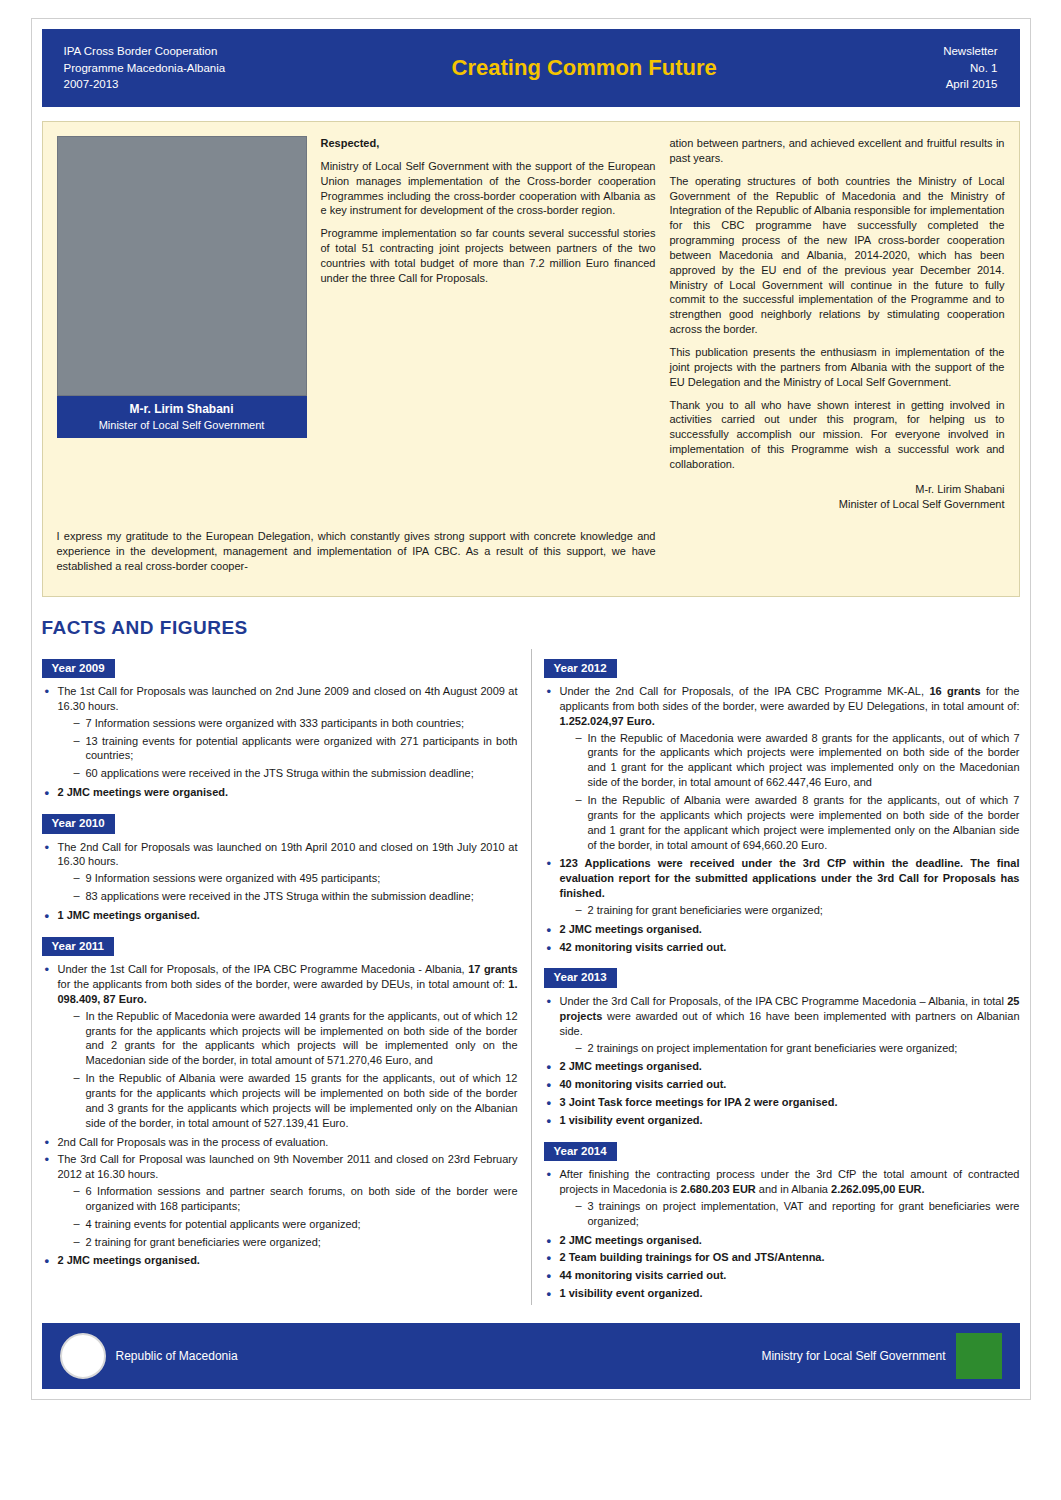IPA Cross Border Cooperation Programme Macedonia-Albania 2007-2013
Creating Common Future
Newsletter No. 1 April 2015
M-r. Lirim Shabani Minister of Local Self Government
Respected,
Ministry of Local Self Government with the support of the European Union manages implementation of the Cross-border cooperation Programmes including the cross-border cooperation with Albania as e key instrument for development of the cross-border region.
Programme implementation so far counts several successful stories of total 51 contracting joint projects between partners of the two countries with total budget of more than 7.2 million Euro financed under the three Call for Proposals.
ation between partners, and achieved excellent and fruitful results in past years.
The operating structures of both countries the Ministry of Local Government of the Republic of Macedonia and the Ministry of Integration of the Republic of Albania responsible for implementation for this CBC programme have successfully completed the programming process of the new IPA cross-border cooperation between Macedonia and Albania, 2014-2020, which has been approved by the EU end of the previous year December 2014. Ministry of Local Government will continue in the future to fully commit to the successful implementation of the Programme and to strengthen good neighborly relations by stimulating cooperation across the border.
This publication presents the enthusiasm in implementation of the joint projects with the partners from Albania with the support of the EU Delegation and the Ministry of Local Self Government.
Thank you to all who have shown interest in getting involved in activities carried out under this program, for helping us to successfully accomplish our mission. For everyone involved in implementation of this Programme wish a successful work and collaboration.
M-r. Lirim Shabani
Minister of Local Self Government
I express my gratitude to the European Delegation, which constantly gives strong support with concrete knowledge and experience in the development, management and implementation of IPA CBC. As a result of this support, we have established a real cross-border cooper-
FACTS AND FIGURES
Year 2009
The 1st Call for Proposals was launched on 2nd June 2009 and closed on 4th August 2009 at 16.30 hours.
7 Information sessions were organized with 333 participants in both countries;
13 training events for potential applicants were organized with 271 participants in both countries;
60 applications were received in the JTS Struga within the submission deadline;
2 JMC meetings were organised.
Year 2010
The 2nd Call for Proposals was launched on 19th April 2010 and closed on 19th July 2010 at 16.30 hours.
9 Information sessions were organized with 495 participants;
83 applications were received in the JTS Struga within the submission deadline;
1 JMC meetings organised.
Year 2011
Under the 1st Call for Proposals, of the IPA CBC Programme Macedonia - Albania, 17 grants for the applicants from both sides of the border, were awarded by DEUs, in total amount of: 1. 098.409, 87 Euro.
In the Republic of Macedonia were awarded 14 grants for the applicants, out of which 12 grants for the applicants which projects will be implemented on both side of the border and 2 grants for the applicants which projects will be implemented only on the Macedonian side of the border, in total amount of 571.270,46 Euro, and
In the Republic of Albania were awarded 15 grants for the applicants, out of which 12 grants for the applicants which projects will be implemented on both side of the border and 3 grants for the applicants which projects will be implemented only on the Albanian side of the border, in total amount of 527.139,41 Euro.
2nd Call for Proposals was in the process of evaluation.
The 3rd Call for Proposal was launched on 9th November 2011 and closed on 23rd February 2012 at 16.30 hours.
6 Information sessions and partner search forums, on both side of the border were organized with 168 participants;
4 training events for potential applicants were organized;
2 training for grant beneficiaries were organized;
2 JMC meetings organised.
Year 2012
Under the 2nd Call for Proposals, of the IPA CBC Programme MK-AL, 16 grants for the applicants from both sides of the border, were awarded by EU Delegations, in total amount of: 1.252.024,97 Euro.
In the Republic of Macedonia were awarded 8 grants for the applicants, out of which 7 grants for the applicants which projects were implemented on both side of the border and 1 grant for the applicant which project was implemented only on the Macedonian side of the border, in total amount of 662.447,46 Euro, and
In the Republic of Albania were awarded 8 grants for the applicants, out of which 7 grants for the applicants which projects were implemented on both side of the border and 1 grant for the applicant which project were implemented only on the Albanian side of the border, in total amount of 694,660.20 Euro.
123 Applications were received under the 3rd CfP within the deadline. The final evaluation report for the submitted applications under the 3rd Call for Proposals has finished.
2 training for grant beneficiaries were organized;
2 JMC meetings organised.
42 monitoring visits carried out.
Year 2013
Under the 3rd Call for Proposals, of the IPA CBC Programme Macedonia – Albania, in total 25 projects were awarded out of which 16 have been implemented with partners on Albanian side.
2 trainings on project implementation for grant beneficiaries were organized;
2 JMC meetings organised.
40 monitoring visits carried out.
3 Joint Task force meetings for IPA 2 were organised.
1 visibility event organized.
Year 2014
After finishing the contracting process under the 3rd CfP the total amount of contracted projects in Macedonia is 2.680.203 EUR and in Albania 2.262.095,00 EUR.
3 trainings on project implementation, VAT and reporting for grant beneficiaries were organized;
2 JMC meetings organised.
2 Team building trainings for OS and JTS/Antenna.
44 monitoring visits carried out.
1 visibility event organized.
Republic of Macedonia
Ministry for Local Self Government